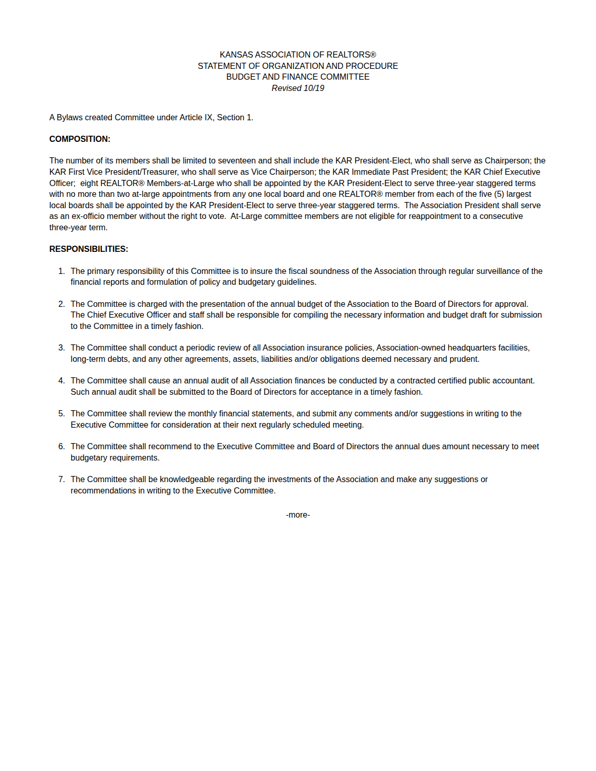KANSAS ASSOCIATION OF REALTORS® STATEMENT OF ORGANIZATION AND PROCEDURE BUDGET AND FINANCE COMMITTEE Revised 10/19
A Bylaws created Committee under Article IX, Section 1.
COMPOSITION:
The number of its members shall be limited to seventeen and shall include the KAR President-Elect, who shall serve as Chairperson; the KAR First Vice President/Treasurer, who shall serve as Vice Chairperson; the KAR Immediate Past President; the KAR Chief Executive Officer; eight REALTOR® Members-at-Large who shall be appointed by the KAR President-Elect to serve three-year staggered terms with no more than two at-large appointments from any one local board and one REALTOR® member from each of the five (5) largest local boards shall be appointed by the KAR President-Elect to serve three-year staggered terms. The Association President shall serve as an ex-officio member without the right to vote. At-Large committee members are not eligible for reappointment to a consecutive three-year term.
RESPONSIBILITIES:
The primary responsibility of this Committee is to insure the fiscal soundness of the Association through regular surveillance of the financial reports and formulation of policy and budgetary guidelines.
The Committee is charged with the presentation of the annual budget of the Association to the Board of Directors for approval. The Chief Executive Officer and staff shall be responsible for compiling the necessary information and budget draft for submission to the Committee in a timely fashion.
The Committee shall conduct a periodic review of all Association insurance policies, Association-owned headquarters facilities, long-term debts, and any other agreements, assets, liabilities and/or obligations deemed necessary and prudent.
The Committee shall cause an annual audit of all Association finances be conducted by a contracted certified public accountant. Such annual audit shall be submitted to the Board of Directors for acceptance in a timely fashion.
The Committee shall review the monthly financial statements, and submit any comments and/or suggestions in writing to the Executive Committee for consideration at their next regularly scheduled meeting.
The Committee shall recommend to the Executive Committee and Board of Directors the annual dues amount necessary to meet budgetary requirements.
The Committee shall be knowledgeable regarding the investments of the Association and make any suggestions or recommendations in writing to the Executive Committee.
-more-